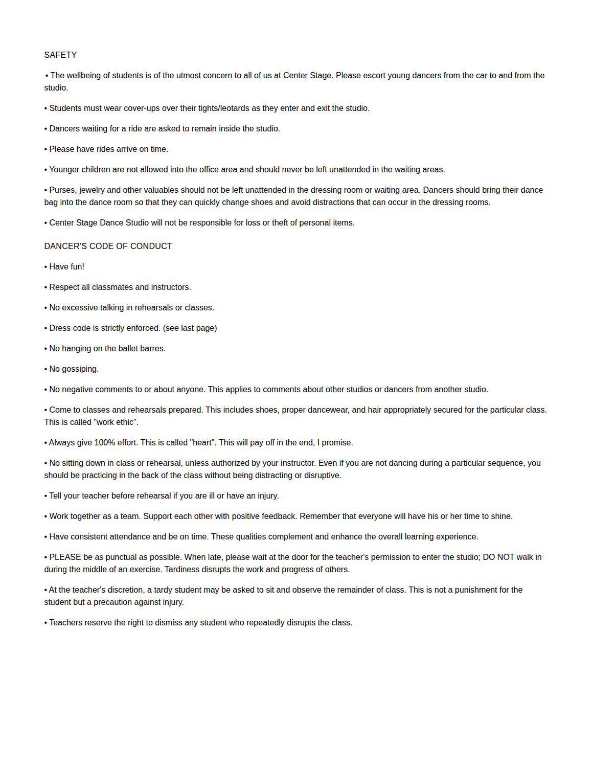SAFETY
• The wellbeing of students is of the utmost concern to all of us at Center Stage. Please escort young dancers from the car to and from the studio.
• Students must wear cover-ups over their tights/leotards as they enter and exit the studio.
• Dancers waiting for a ride are asked to remain inside the studio.
• Please have rides arrive on time.
• Younger children are not allowed into the office area and should never be left unattended in the waiting areas.
• Purses, jewelry and other valuables should not be left unattended in the dressing room or waiting area. Dancers should bring their dance bag into the dance room so that they can quickly change shoes and avoid distractions that can occur in the dressing rooms.
• Center Stage Dance Studio will not be responsible for loss or theft of personal items.
DANCER'S CODE OF CONDUCT
• Have fun!
• Respect all classmates and instructors.
• No excessive talking in rehearsals or classes.
• Dress code is strictly enforced. (see last page)
• No hanging on the ballet barres.
• No gossiping.
• No negative comments to or about anyone. This applies to comments about other studios or dancers from another studio.
• Come to classes and rehearsals prepared. This includes shoes, proper dancewear, and hair appropriately secured for the particular class. This is called "work ethic".
• Always give 100% effort. This is called "heart". This will pay off in the end, I promise.
• No sitting down in class or rehearsal, unless authorized by your instructor. Even if you are not dancing during a particular sequence, you should be practicing in the back of the class without being distracting or disruptive.
• Tell your teacher before rehearsal if you are ill or have an injury.
• Work together as a team. Support each other with positive feedback. Remember that everyone will have his or her time to shine.
• Have consistent attendance and be on time. These qualities complement and enhance the overall learning experience.
• PLEASE be as punctual as possible. When late, please wait at the door for the teacher's permission to enter the studio; DO NOT walk in during the middle of an exercise. Tardiness disrupts the work and progress of others.
• At the teacher's discretion, a tardy student may be asked to sit and observe the remainder of class. This is not a punishment for the student but a precaution against injury.
• Teachers reserve the right to dismiss any student who repeatedly disrupts the class.